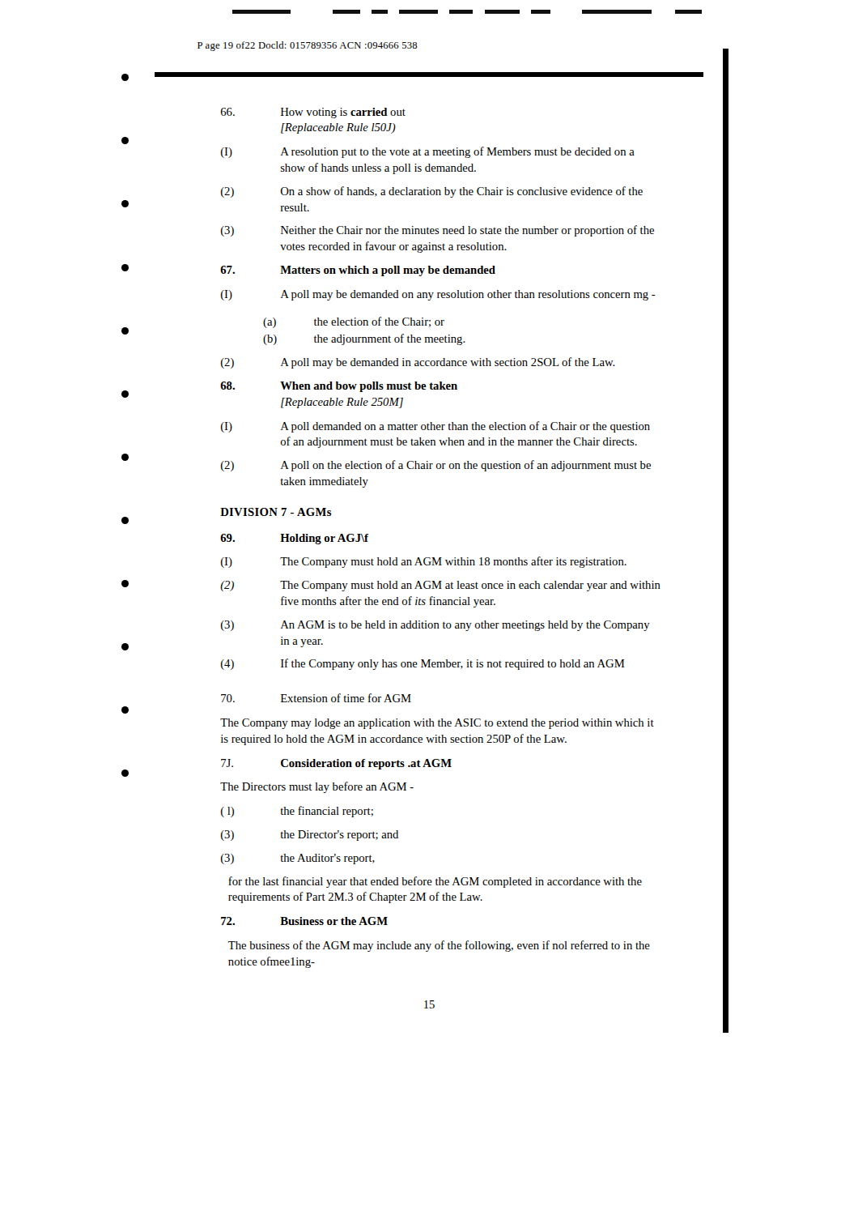P age 19 of22 Docld: 015789356 ACN :094666 538
66.
How voting is carried out
[Replaceable Rule l50J)
(I)
A resolution put to the vote at a meeting of Members must be decided on a show of hands unless a poll is demanded.
(2)
On a show of hands, a declaration by the Chair is conclusive evidence of the result.
(3)
Neither the Chair nor the minutes need lo state the number or proportion of the votes recorded in favour or against a resolution.
67.
Matters on which a poll may be demanded
(I)
A poll may be demanded on any resolution other than resolutions concern mg -
(a)
the election of the Chair; or
(b)
the adjournment of the meeting.
(2)
A poll may be demanded in accordance with section 2SOL of the Law.
68.
When and bow polls must be taken
[Replaceable Rule 250M]
(I)
A poll demanded on a matter other than the election of a Chair or the question of an adjournment must be taken when and in the manner the Chair directs.
(2)
A poll on the election of a Chair or on the question of an adjournment must be taken immediately
DIVISION 7 - AGMs
69.
Holding or AGJ\f
(I)
The Company must hold an AGM within 18 months after its registration.
(2)
The Company must hold an AGM at least once in each calendar year and within five months after the end of its financial year.
(3)
An AGM is to be held in addition to any other meetings held by the Company in a year.
(4)
If the Company only has one Member, it is not required to hold an AGM
70.
Extension of time for AGM
The Company may lodge an application with the ASIC to extend the period within which it is required lo hold the AGM in accordance with section 250P of the Law.
7J.
Consideration of reports .at AGM
The Directors must lay before an AGM -
( l)
the financial report;
(3)
the Director's report; and
(3)
the Auditor's report,
for the last financial year that ended before the AGM completed in accordance with the requirements of Part 2M.3 of Chapter 2M of the Law.
72.
Business or the AGM
The business of the AGM may include any of the following, even if nol referred to in the notice ofmee1ing-
15